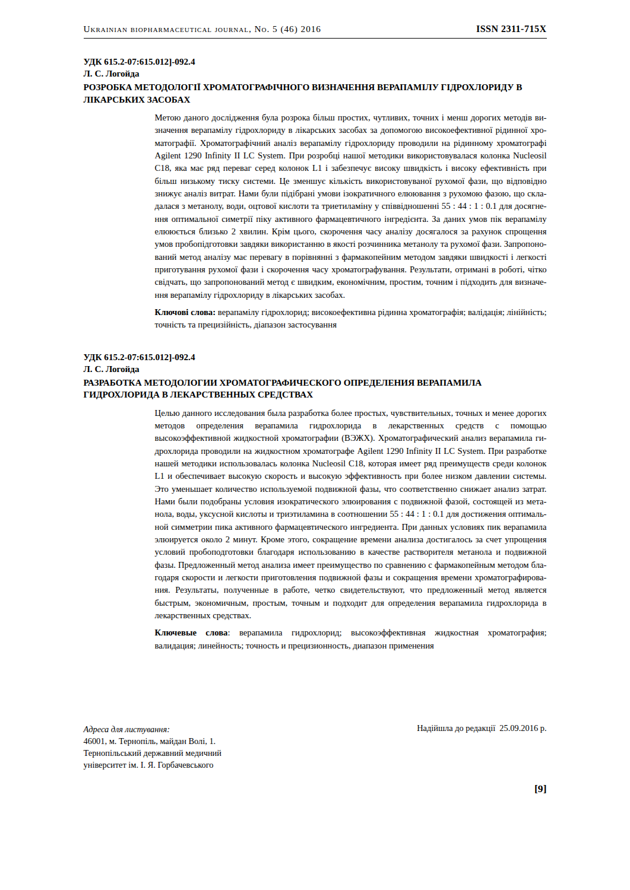Ukrainian biopharmaceutical journal, No. 5 (46) 2016 ISSN 2311-715X
УДК 615.2-07:615.012]-092.4
Л. С. Логойда
Розробка методології хроматографічного визначення верапамілу гідрохлориду в лікарських засобах
Метою даного дослідження була розрока більш простих, чутливих, точних і менш дорогих методів визначення верапамілу гідрохлориду в лікарських засобах за допомогою високоефективної рідинної хроматографії. Хроматографічний аналіз верапамілу гідрохлориду проводили на рідинному хроматографі Agilent 1290 Infinity II LC System. При розробці нашої методики використовувалася колонка Nucleosil C18, яка має ряд переваг серед колонок L1 і забезпечує високу швидкість і високу ефективність при більш низькому тиску системи. Це зменшує кількість використовуваної рухомої фази, що відповідно знижує аналіз витрат. Нами були підібрані умови ізократичного елюювання з рухомою фазою, що складалася з метанолу, води, оцтової кислоти та триетиламіну у співвідношенні 55 : 44 : 1 : 0.1 для досягнення оптимальної симетрії піку активного фармацевтичного інгредієнта. За даних умов пік верапамілу елююється близько 2 хвилин. Крім цього, скорочення часу аналізу досягалося за рахунок спрощення умов пробопідготовки завдяки використанню в якості розчинника метанолу та рухомої фази. Запропонований метод аналізу має перевагу в порівнянні з фармакопейним методом завдяки швидкості і легкості приготування рухомої фази і скорочення часу хроматографування. Результати, отримані в роботі, чітко свідчать, що запропонований метод є швидким, економічним, простим, точним і підходить для визначення верапамілу гідрохлориду в лікарських засобах.
Ключові слова: верапамілу гідрохлорид; високоефективна рідинна хроматографія; валідація; лінійність; точність та прецизійність, діапазон застосування
УДК 615.2-07:615.012]-092.4
Л. С. Логойда
Разработка методологии хроматографического определения верапамила гидрохлорида в лекарственных средствах
Целью данного исследования была разработка более простых, чувствительных, точных и менее дорогих методов определения верапамила гидрохлорида в лекарственных средств с помощью высокоэффективной жидкостной хроматографии (ВЭЖХ). Хроматографический анализ верапамила гидрохлорида проводили на жидкостном хроматографе Agilent 1290 Infinity II LC System. При разработке нашей методики использовалась колонка Nucleosil C18, которая имеет ряд преимуществ среди колонок L1 и обеспечивает высокую скорость и высокую эффективность при более низком давлении системы. Это уменьшает количество используемой подвижной фазы, что соответственно снижает анализ затрат. Нами были подобраны условия изократического элюирования с подвижной фазой, состоящей из метанола, воды, уксусной кислоты и триэтиламина в соотношении 55 : 44 : 1 : 0.1 для достижения оптимальной симметрии пика активного фармацевтического ингредиента. При данных условиях пик верапамила элюируется около 2 минут. Кроме этого, сокращение времени анализа достигалось за счет упрощения условий пробоподготовки благодаря использованию в качестве растворителя метанола и подвижной фазы. Предложенный метод анализа имеет преимущество по сравнению с фармакопейным методом благодаря скорости и легкости приготовления подвижной фазы и сокращения времени хроматографирования. Результаты, полученные в работе, четко свидетельствуют, что предложенный метод является быстрым, экономичным, простым, точным и подходит для определения верапамила гидрохлорида в лекарственных средствах.
Ключевые слова: верапамила гидрохлорид; высокоэффективная жидкостная хроматография; валидация; линейность; точность и прецизионность, диапазон применения
Адреса для листування:
46001, м. Тернопіль, майдан Волі, 1.
Тернопільський державний медичний
університет ім. І. Я. Горбачевського
Надійшла до редакції 25.09.2016 р.
[9]